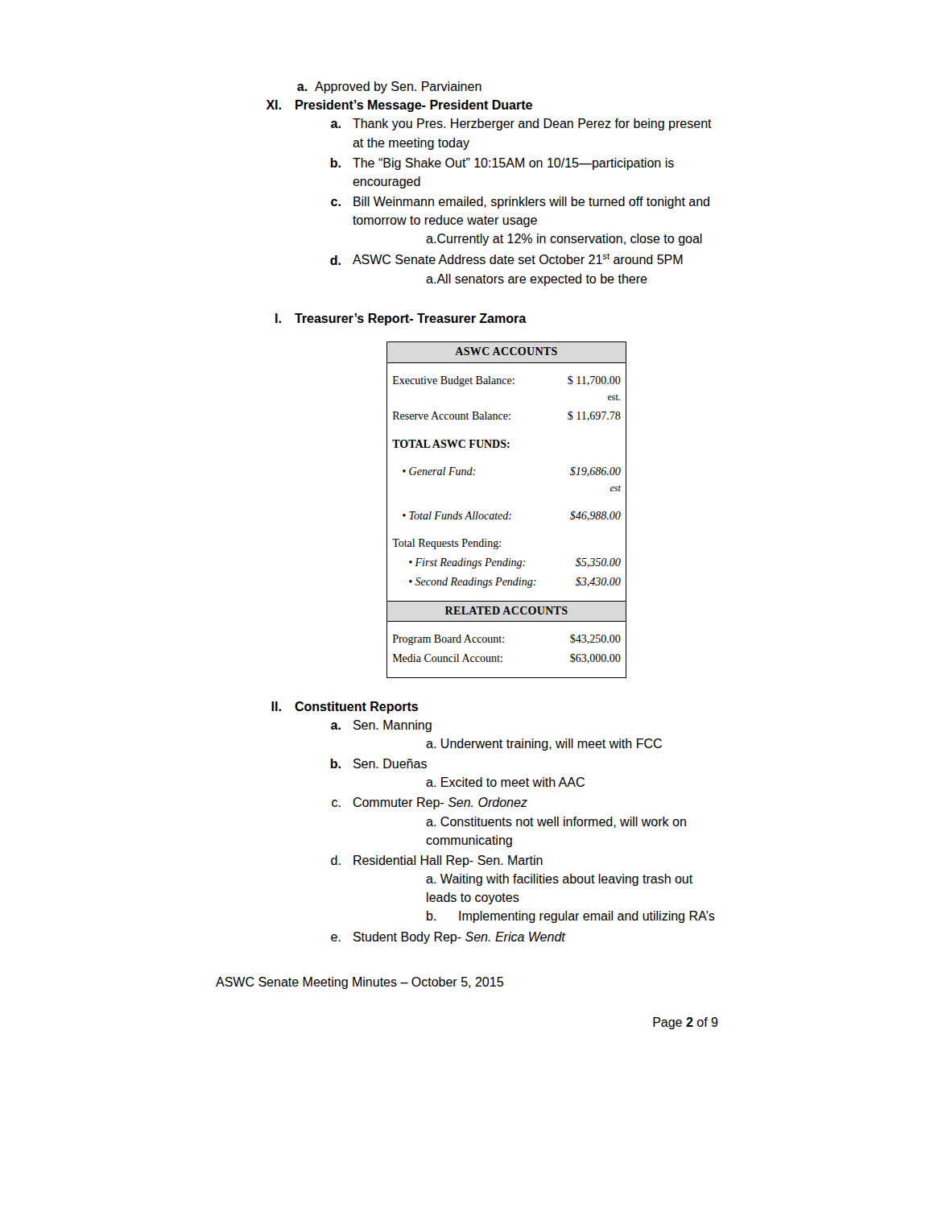a. Approved by Sen. Parviainen
President’s Message- President Duarte
Thank you Pres. Herzberger and Dean Perez for being present at the meeting today
The “Big Shake Out” 10:15AM on 10/15—participation is encouraged
Bill Weinmann emailed, sprinklers will be turned off tonight and tomorrow to reduce water usage
a.Currently at 12% in conservation, close to goal
ASWC Senate Address date set October 21st around 5PM
a.All senators are expected to be there
Treasurer’s Report- Treasurer Zamora
| ASWC ACCOUNTS |
| Executive Budget Balance: | $ 11,700.00 est. |
| Reserve Account Balance: | $ 11,697.78 |
| TOTAL ASWC FUNDS: |
| • General Fund: | $19,686.00 est |
| • Total Funds Allocated: | $46,988.00 |
| Total Requests Pending: |
| • First Readings Pending: | $5,350.00 |
| • Second Readings Pending: | $3,430.00 |
| RELATED ACCOUNTS |
| Program Board Account: | $43,250.00 |
| Media Council Account: | $63,000.00 |
Constituent Reports
Sen. Manning
a. Underwent training, will meet with FCC
Sen. Dueñas
a. Excited to meet with AAC
Commuter Rep- Sen. Ordonez
a. Constituents not well informed, will work on communicating
Residential Hall Rep- Sen. Martin
a. Waiting with facilities about leaving trash out leads to coyotes
b. Implementing regular email and utilizing RA’s
Student Body Rep- Sen. Erica Wendt
ASWC Senate Meeting Minutes – October 5, 2015
Page 2 of 9